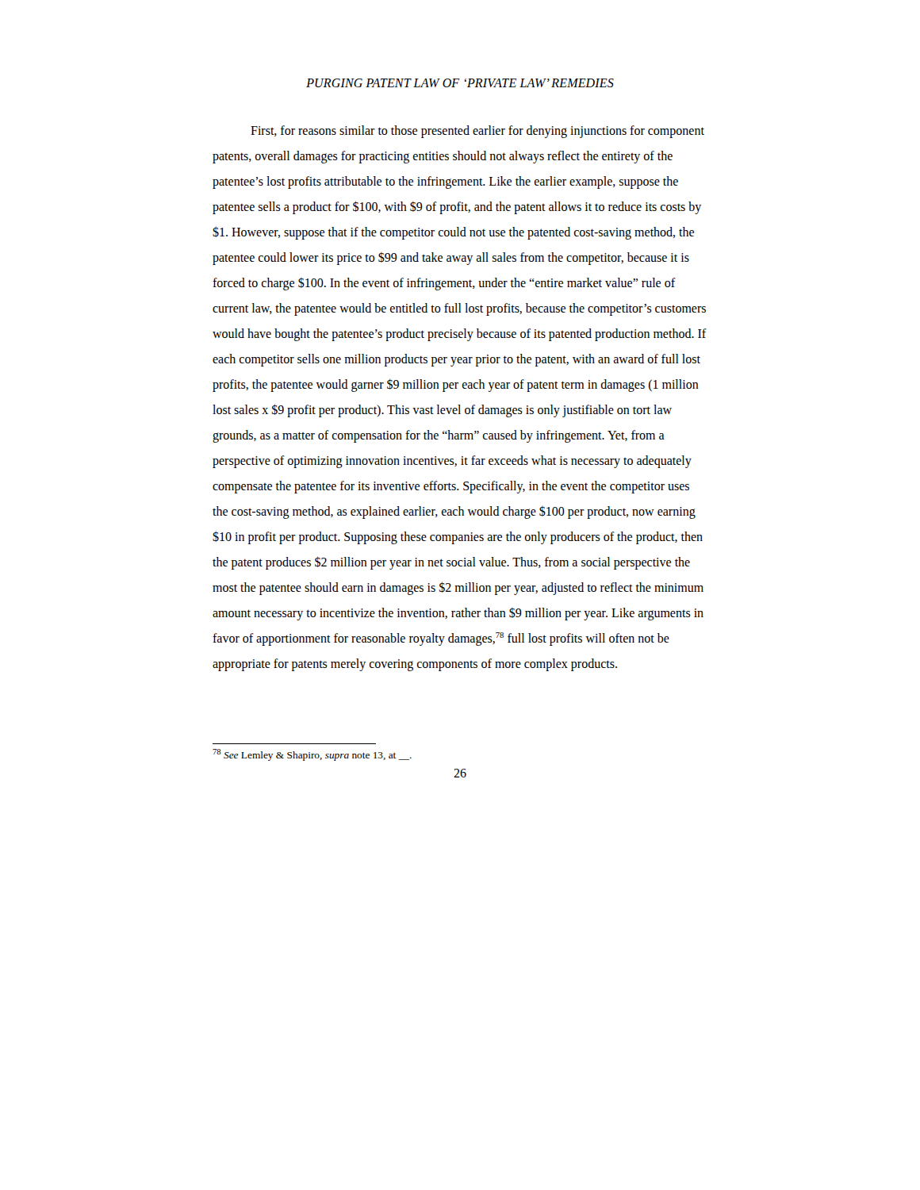PURGING PATENT LAW OF ‘PRIVATE LAW’ REMEDIES
First, for reasons similar to those presented earlier for denying injunctions for component patents, overall damages for practicing entities should not always reflect the entirety of the patentee’s lost profits attributable to the infringement. Like the earlier example, suppose the patentee sells a product for $100, with $9 of profit, and the patent allows it to reduce its costs by $1. However, suppose that if the competitor could not use the patented cost-saving method, the patentee could lower its price to $99 and take away all sales from the competitor, because it is forced to charge $100. In the event of infringement, under the “entire market value” rule of current law, the patentee would be entitled to full lost profits, because the competitor’s customers would have bought the patentee’s product precisely because of its patented production method. If each competitor sells one million products per year prior to the patent, with an award of full lost profits, the patentee would garner $9 million per each year of patent term in damages (1 million lost sales x $9 profit per product). This vast level of damages is only justifiable on tort law grounds, as a matter of compensation for the “harm” caused by infringement. Yet, from a perspective of optimizing innovation incentives, it far exceeds what is necessary to adequately compensate the patentee for its inventive efforts. Specifically, in the event the competitor uses the cost-saving method, as explained earlier, each would charge $100 per product, now earning $10 in profit per product. Supposing these companies are the only producers of the product, then the patent produces $2 million per year in net social value. Thus, from a social perspective the most the patentee should earn in damages is $2 million per year, adjusted to reflect the minimum amount necessary to incentivize the invention, rather than $9 million per year. Like arguments in favor of apportionment for reasonable royalty damages,78 full lost profits will often not be appropriate for patents merely covering components of more complex products.
78 See Lemley & Shapiro, supra note 13, at __.
26